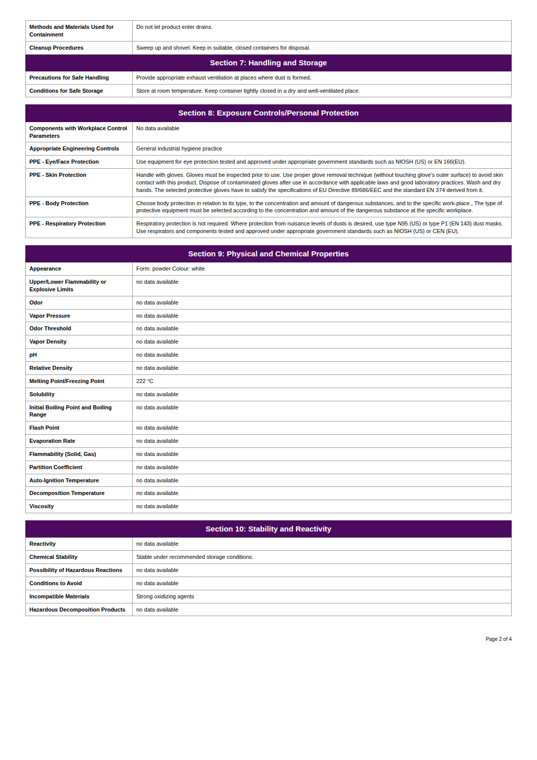| Methods and Materials Used for Containment | Do not let product enter drains. |
| Cleanup Procedures | Sweep up and shovel. Keep in suitable, closed containers for disposal. |
| Section 7: Handling and Storage |
| Precautions for Safe Handling | Provide appropriate exhaust ventilation at places where dust is formed. |
| Conditions for Safe Storage | Store at room temperature. Keep container tightly closed in a dry and well-ventilated place. |
| Section 8: Exposure Controls/Personal Protection |
| Components with Workplace Control Parameters | No data available |
| Appropriate Engineering Controls | General industrial hygiene practice |
| PPE - Eye/Face Protection | Use equipment for eye protection tested and approved under appropriate government standards such as NIOSH (US) or EN 166(EU). |
| PPE - Skin Protection | Handle with gloves. Gloves must be inspected prior to use. Use proper glove removal technique (without touching glove's outer surface) to avoid skin contact with this product. Dispose of contaminated gloves after use in accordance with applicable laws and good laboratory practices. Wash and dry hands. The selected protective gloves have to satisfy the specifications of EU Directive 89/686/EEC and the standard EN 374 derived from it. |
| PPE - Body Protection | Choose body protection in relation to its type, to the concentration and amount of dangerous substances, and to the specific work-place., The type of protective equipment must be selected according to the concentration and amount of the dangerous substance at the specific workplace. |
| PPE - Respiratory Protection | Respiratory protection is not required. Where protection from nuisance levels of dusts is desired, use type N95 (US) or type P1 (EN 143) dust masks. Use respirators and components tested and approved under appropriate government standards such as NIOSH (US) or CEN (EU). |
| Section 9: Physical and Chemical Properties |
| Appearance | Form: powder Colour: white |
| Upper/Lower Flammability or Explosive Limits | no data available |
| Odor | no data available |
| Vapor Pressure | no data available |
| Odor Threshold | no data available |
| Vapor Density | no data available |
| pH | no data available |
| Relative Density | no data available |
| Melting Point/Freezing Point | 222 °C |
| Solubility | no data available |
| Initial Boiling Point and Boiling Range | no data available |
| Flash Point | no data available |
| Evaporation Rate | no data available |
| Flammability (Solid, Gas) | no data available |
| Partition Coefficient | no data available |
| Auto-Ignition Temperature | no data available |
| Decomposition Temperature | no data available |
| Viscosity | no data available |
| Section 10: Stability and Reactivity |
| Reactivity | no data available |
| Chemical Stability | Stable under recommended storage conditions. |
| Possibility of Hazardous Reactions | no data available |
| Conditions to Avoid | no data available |
| Incompatible Materials | Strong oxidizing agents |
| Hazardous Decomposition Products | no data available |
Page 2 of 4